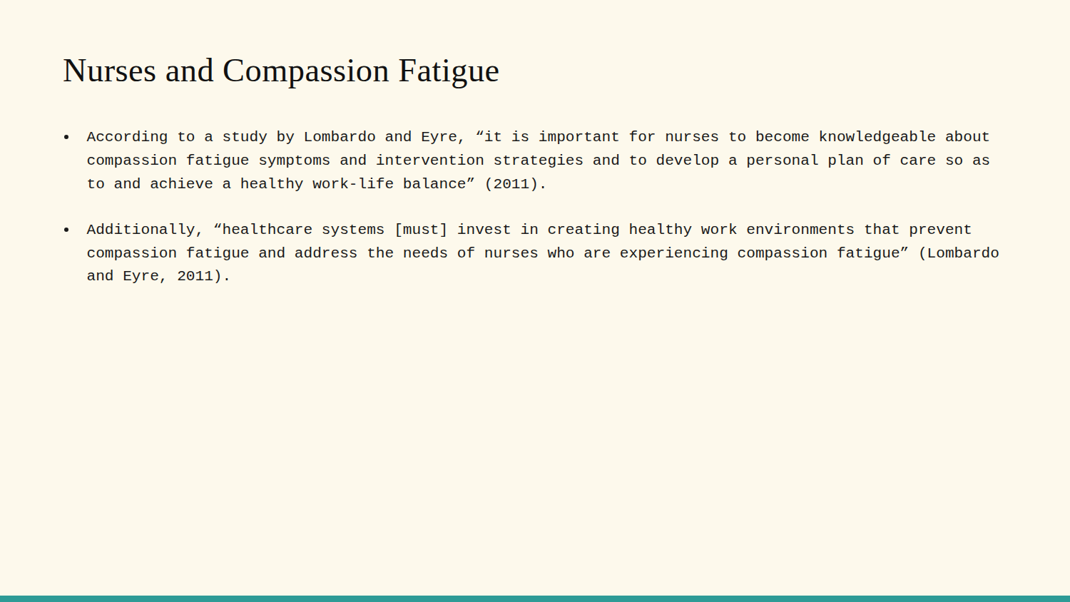Nurses and Compassion Fatigue
According to a study by Lombardo and Eyre, “it is important for nurses to become knowledgeable about compassion fatigue symptoms and intervention strategies and to develop a personal plan of care so as to and achieve a healthy work-life balance” (2011).
Additionally, “healthcare systems [must] invest in creating healthy work environments that prevent compassion fatigue and address the needs of nurses who are experiencing compassion fatigue” (Lombardo and Eyre, 2011).